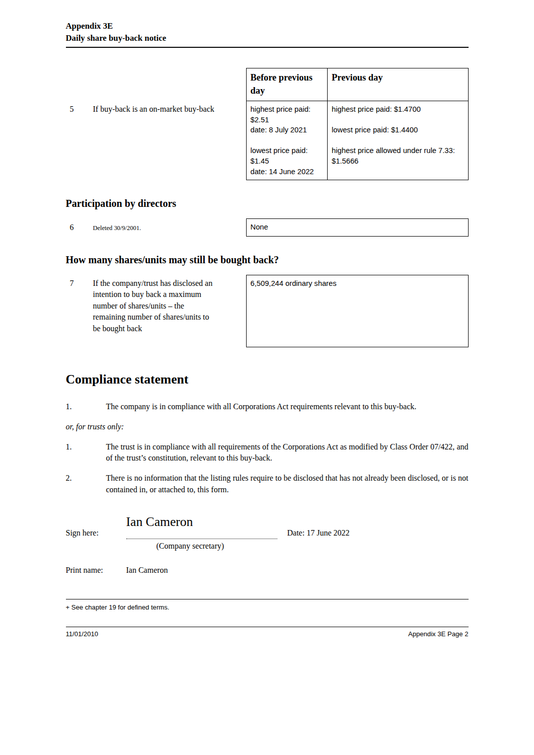Appendix 3E Daily share buy-back notice
| | | | Before previous day | Previous day |
| 5 | If buy-back is an on-market buy-back | | highest price paid: $2.51 date: 8 July 2021 lowest price paid: $1.45 date: 14 June 2022 | highest price paid: $1.4700 lowest price paid: $1.4400 highest price allowed under rule 7.33: $1.5666 |
Participation by directors
| 6 | Deleted 30/9/2001. | | None |
How many shares/units may still be bought back?
| 7 | If the company/trust has disclosed an intention to buy back a maximum number of shares/units – the remaining number of shares/units to be bought back | | 6,509,244 ordinary shares |
Compliance statement
1.
The company is in compliance with all Corporations Act requirements relevant to this buy-back.
or, for trusts only:
1.
The trust is in compliance with all requirements of the Corporations Act as modified by Class Order 07/422, and of the trust’s constitution, relevant to this buy-back.
2.
There is no information that the listing rules require to be disclosed that has not already been disclosed, or is not contained in, or attached to, this form.
Ian Cameron
Sign here:
Date: 17 June 2022
(Company secretary)
Print name: Ian Cameron
+ See chapter 19 for defined terms.
11/01/2010 Appendix 3E Page 2